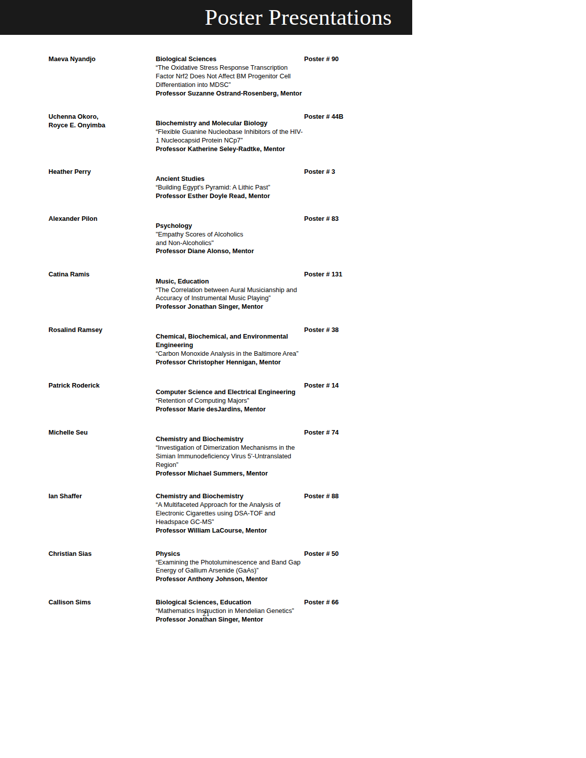Poster Presentations
| Maeva Nyandjo | Biological Sciences “The Oxidative Stress Response Transcription Factor Nrf2 Does Not Affect BM Progenitor Cell Differentiation into MDSC” Professor Suzanne Ostrand-Rosenberg, Mentor | Poster # 90 |
| Uchenna Okoro, Royce E. Onyimba | Biochemistry and Molecular Biology “Flexible Guanine Nucleobase Inhibitors of the HIV-1 Nucleocapsid Protein NCp7” Professor Katherine Seley-Radtke, Mentor | Poster # 44B |
| Heather Perry | Ancient Studies “Building Egypt's Pyramid: A Lithic Past” Professor Esther Doyle Read, Mentor | Poster # 3 |
| Alexander Pilon | Psychology "Empathy Scores of Alcoholics and Non-Alcoholics" Professor Diane Alonso, Mentor | Poster # 83 |
| Catina Ramis | Music, Education “The Correlation between Aural Musicianship and Accuracy of Instrumental Music Playing” Professor Jonathan Singer, Mentor | Poster # 131 |
| Rosalind Ramsey | Chemical, Biochemical, and Environmental Engineering “Carbon Monoxide Analysis in the Baltimore Area” Professor Christopher Hennigan, Mentor | Poster # 38 |
| Patrick Roderick | Computer Science and Electrical Engineering “Retention of Computing Majors” Professor Marie desJardins, Mentor | Poster # 14 |
| Michelle Seu | Chemistry and Biochemistry “Investigation of Dimerization Mechanisms in the Simian Immunodeficiency Virus 5'-Untranslated Region” Professor Michael Summers, Mentor | Poster # 74 |
| Ian Shaffer | Chemistry and Biochemistry “A Multifaceted Approach for the Analysis of Electronic Cigarettes using DSA-TOF and Headspace GC-MS” Professor William LaCourse, Mentor | Poster # 88 |
| Christian Sias | Physics “Examining the Photoluminescence and Band Gap Energy of Gallium Arsenide (GaAs)” Professor Anthony Johnson, Mentor | Poster # 50 |
| Callison Sims | Biological Sciences, Education “Mathematics Instruction in Mendelian Genetics” Professor Jonathan Singer, Mentor | Poster # 66 |
21